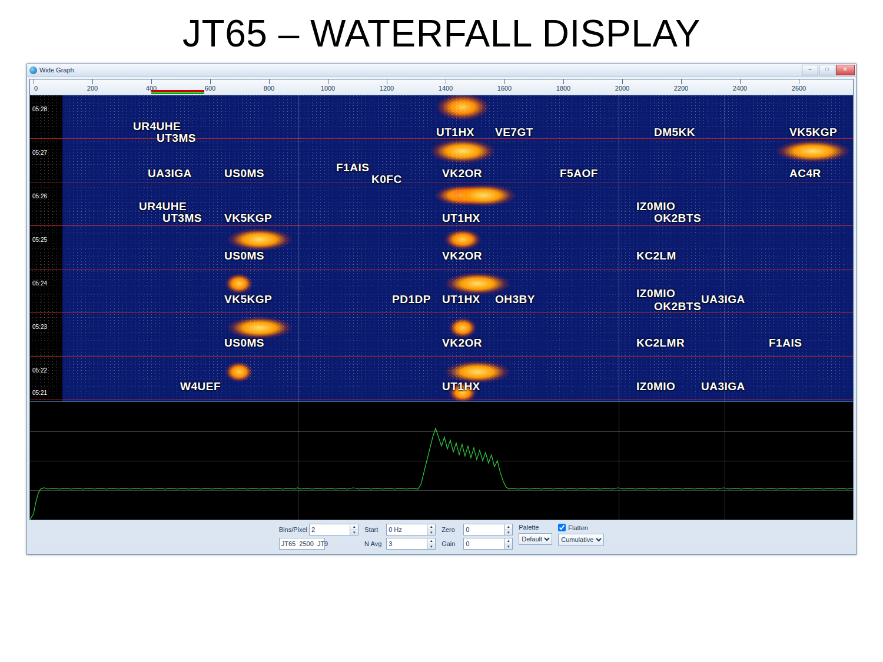JT65 – WATERFALL DISPLAY
Wide Graph
–
□
✕
0
200
400
600
800
1000
1200
1400
1600
1800
2000
2200
2400
2600
05:28
05:27
05:26
05:25
05:24
05:23
05:22
05:21
UR4UHE
UT3MS
UT1HX
VE7GT
DM5KK
VK5KGP
UA3IGA
US0MS
F1AIS
K0FC
VK2OR
F5AOF
AC4R
UR4UHE
UT3MS
VK5KGP
UT1HX
IZ0MIO
OK2BTS
US0MS
VK2OR
KC2LM
VK5KGP
PD1DP
UT1HX
OH3BY
IZ0MIO
UA3IGA
OK2BTS
US0MS
VK2OR
KC2LMR
F1AIS
W4UEF
UT1HX
IZ0MIO
UA3IGA
Bins/Pixel ▲▼
JT65 2500 JT9
Start ▲▼
N Avg ▲▼
Zero ▲▼
Gain ▲▼
Palette
Default
Flatten
Cumulative